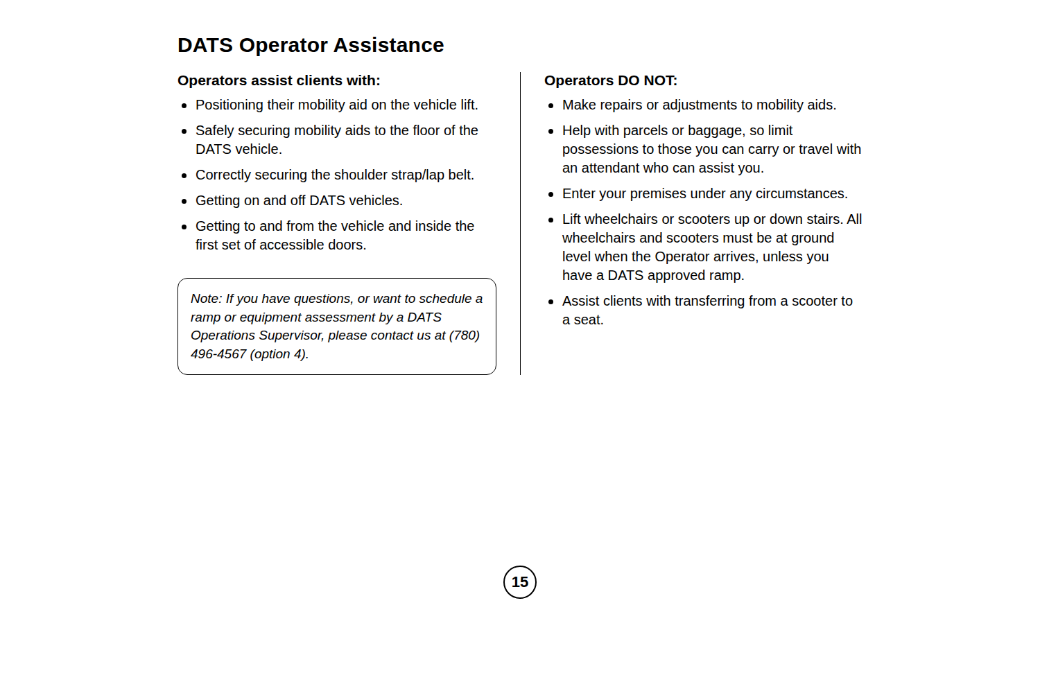DATS Operator Assistance
Operators assist clients with:
Positioning their mobility aid on the vehicle lift.
Safely securing mobility aids to the floor of the DATS vehicle.
Correctly securing the shoulder strap/lap belt.
Getting on and off DATS vehicles.
Getting to and from the vehicle and inside the first set of accessible doors.
Note: If you have questions, or want to schedule a ramp or equipment assessment by a DATS Operations Supervisor, please contact us at (780) 496-4567 (option 4).
Operators DO NOT:
Make repairs or adjustments to mobility aids.
Help with parcels or baggage, so limit possessions to those you can carry or travel with an attendant who can assist you.
Enter your premises under any circumstances.
Lift wheelchairs or scooters up or down stairs. All wheelchairs and scooters must be at ground level when the Operator arrives, unless you have a DATS approved ramp.
Assist clients with transferring from a scooter to a seat.
15